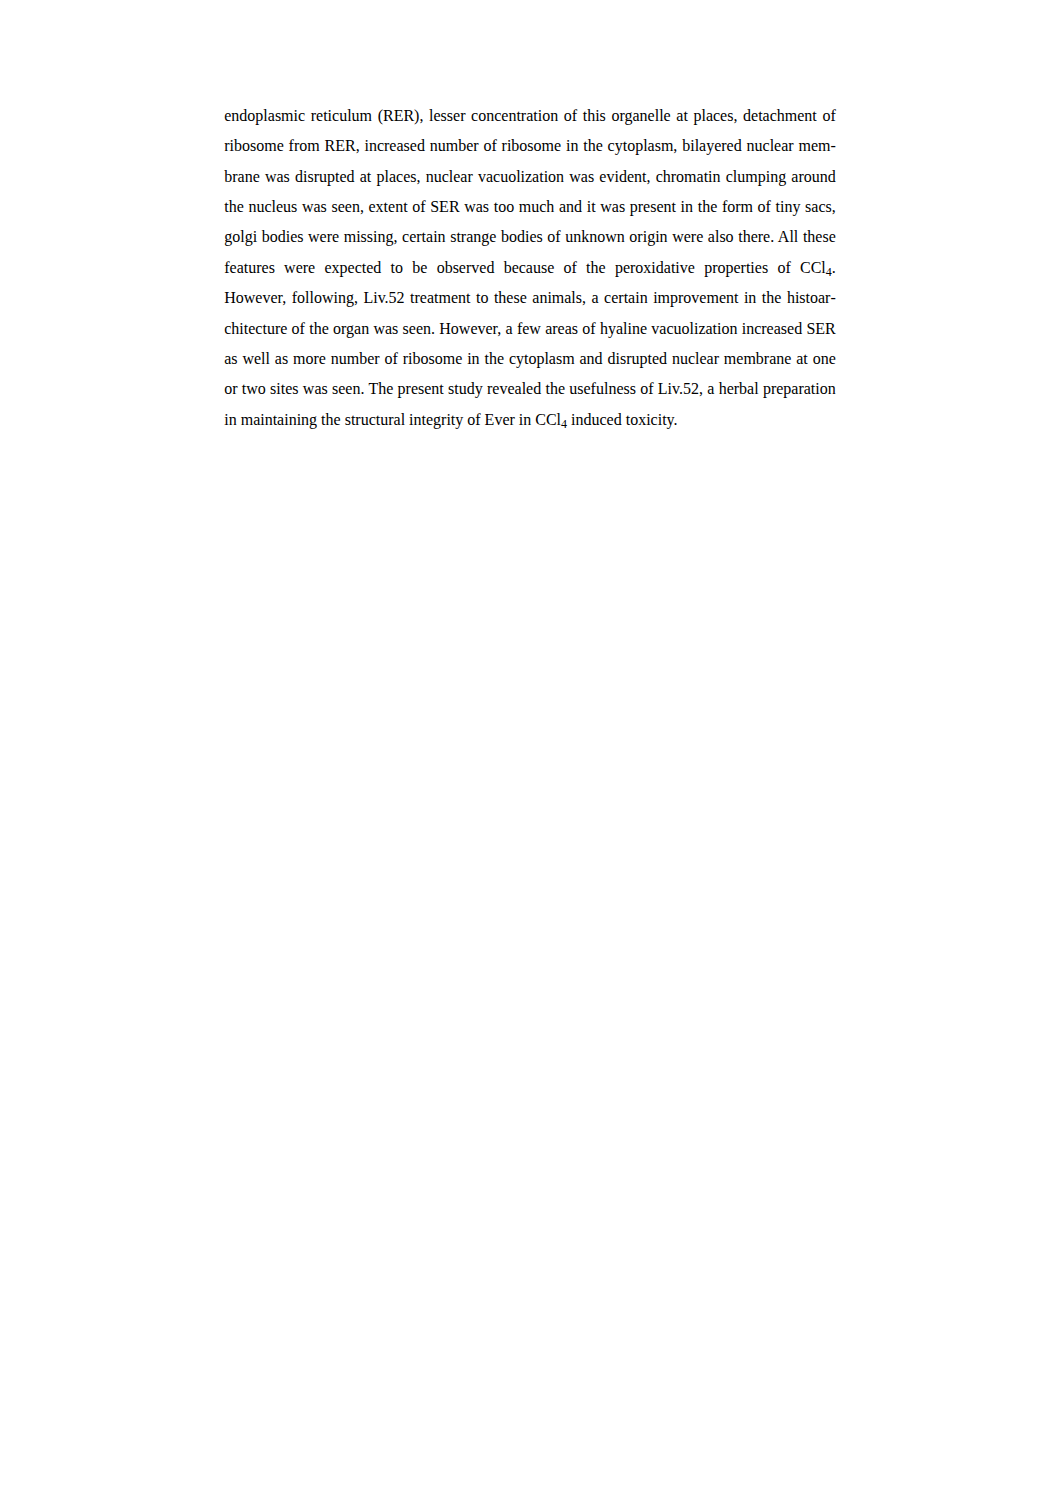endoplasmic reticulum (RER), lesser concentration of this organelle at places, detachment of ribosome from RER, increased number of ribosome in the cytoplasm, bilayered nuclear membrane was disrupted at places, nuclear vacuolization was evident, chromatin clumping around the nucleus was seen, extent of SER was too much and it was present in the form of tiny sacs, golgi bodies were missing, certain strange bodies of unknown origin were also there. All these features were expected to be observed because of the peroxidative properties of CCl4. However, following, Liv.52 treatment to these animals, a certain improvement in the histoarchitecture of the organ was seen. However, a few areas of hyaline vacuolization increased SER as well as more number of ribosome in the cytoplasm and disrupted nuclear membrane at one or two sites was seen. The present study revealed the usefulness of Liv.52, a herbal preparation in maintaining the structural integrity of Ever in CCl4 induced toxicity.